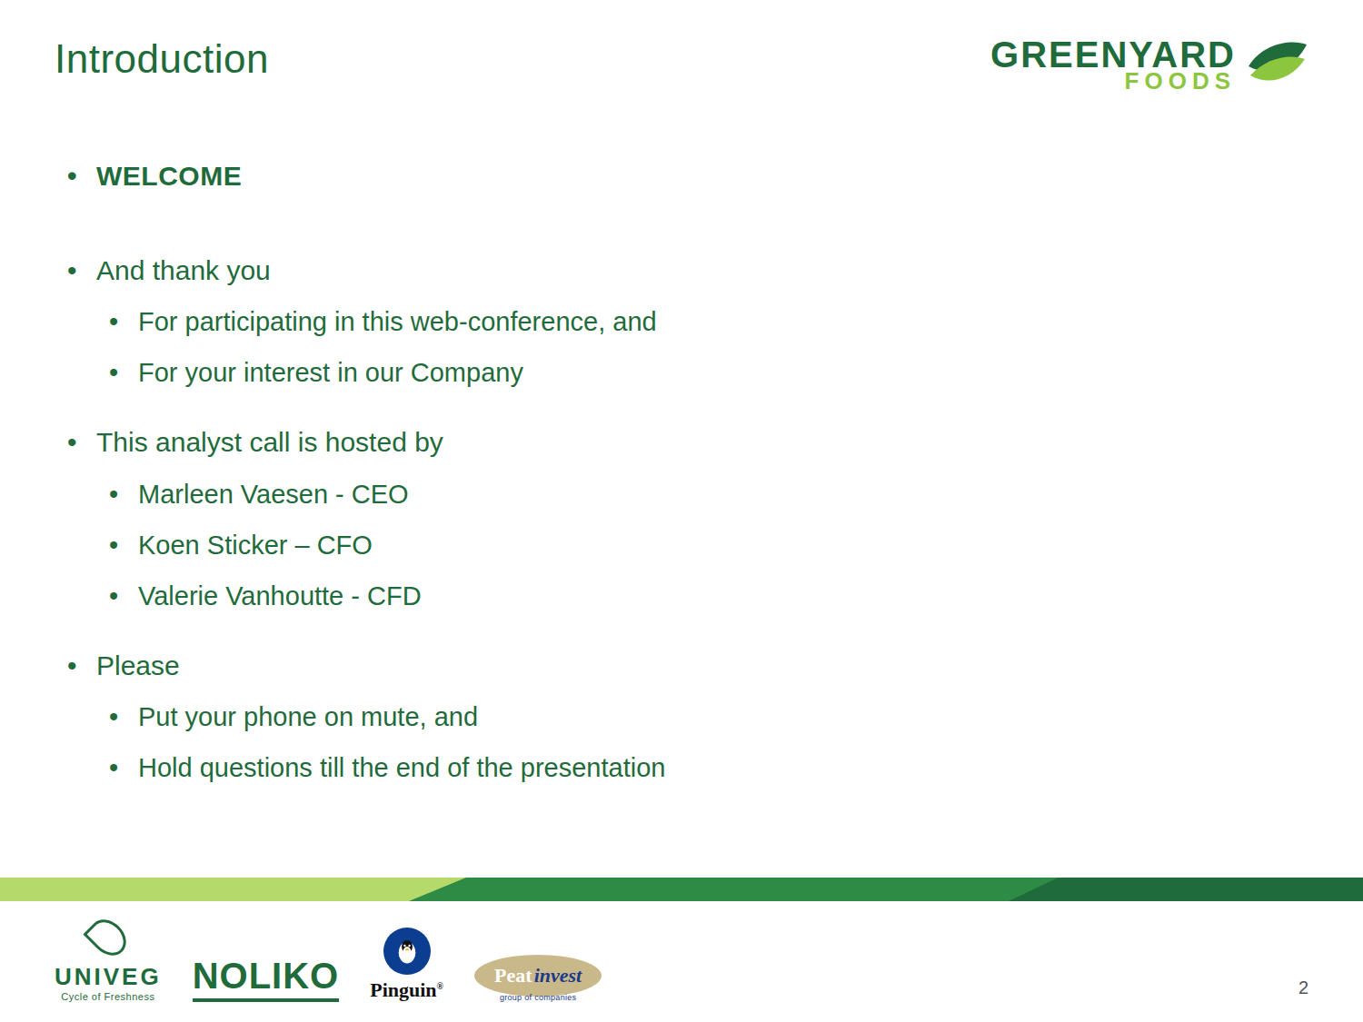Introduction
GREENYARD FOODS
WELCOME
And thank you
For participating in this web-conference, and
For your interest in our Company
This analyst call is hosted by
Marleen Vaesen - CEO
Koen Sticker – CFO
Valerie Vanhoutte - CFD
Please
Put your phone on mute, and
Hold questions till the end of the presentation
UNIVEG
Cycle of Freshness
NOLIKO
Pinguin®
Peat invest
group of companies
2